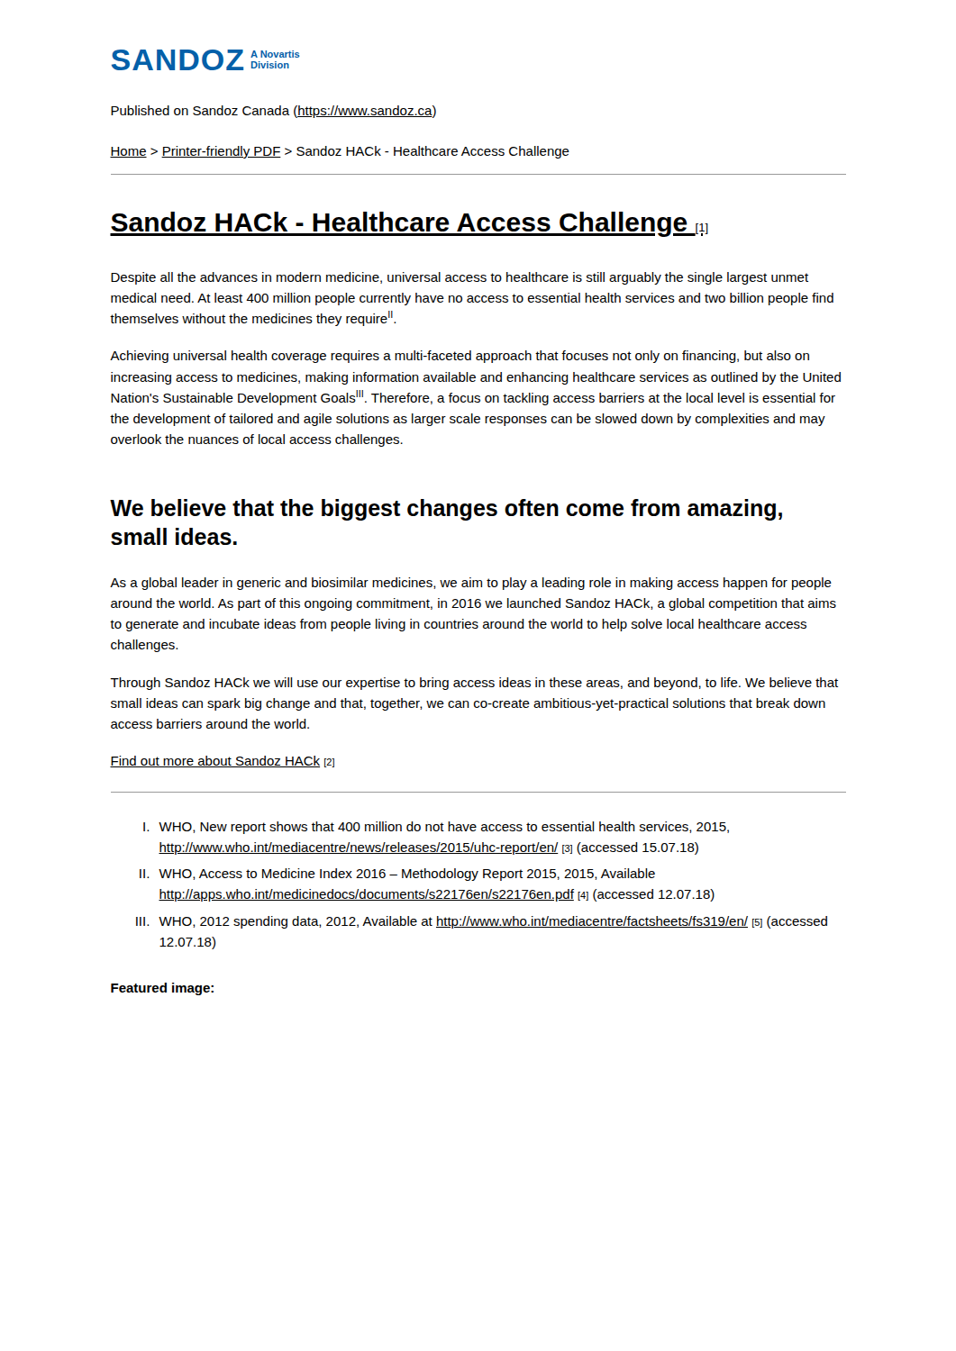SANDOZ A Novartis
Division
Published on Sandoz Canada (https://www.sandoz.ca)
Home > Printer-friendly PDF > Sandoz HACk - Healthcare Access Challenge
Sandoz HACk - Healthcare Access Challenge [1]
Despite all the advances in modern medicine, universal access to healthcare is still arguably the single largest unmet medical need. At least 400 million people currently have no access to essential health services and two billion people find themselves without the medicines they requireII.
Achieving universal health coverage requires a multi-faceted approach that focuses not only on financing, but also on increasing access to medicines, making information available and enhancing healthcare services as outlined by the United Nation's Sustainable Development GoalsIII. Therefore, a focus on tackling access barriers at the local level is essential for the development of tailored and agile solutions as larger scale responses can be slowed down by complexities and may overlook the nuances of local access challenges.
We believe that the biggest changes often come from amazing, small ideas.
As a global leader in generic and biosimilar medicines, we aim to play a leading role in making access happen for people around the world. As part of this ongoing commitment, in 2016 we launched Sandoz HACk, a global competition that aims to generate and incubate ideas from people living in countries around the world to help solve local healthcare access challenges.
Through Sandoz HACk we will use our expertise to bring access ideas in these areas, and beyond, to life. We believe that small ideas can spark big change and that, together, we can co-create ambitious-yet-practical solutions that break down access barriers around the world.
Find out more about Sandoz HACk [2]
WHO, New report shows that 400 million do not have access to essential health services, 2015, http://www.who.int/mediacentre/news/releases/2015/uhc-report/en/ [3] (accessed 15.07.18)
WHO, Access to Medicine Index 2016 – Methodology Report 2015, 2015, Available http://apps.who.int/medicinedocs/documents/s22176en/s22176en.pdf [4] (accessed 12.07.18)
WHO, 2012 spending data, 2012, Available at http://www.who.int/mediacentre/factsheets/fs319/en/ [5] (accessed 12.07.18)
Featured image: